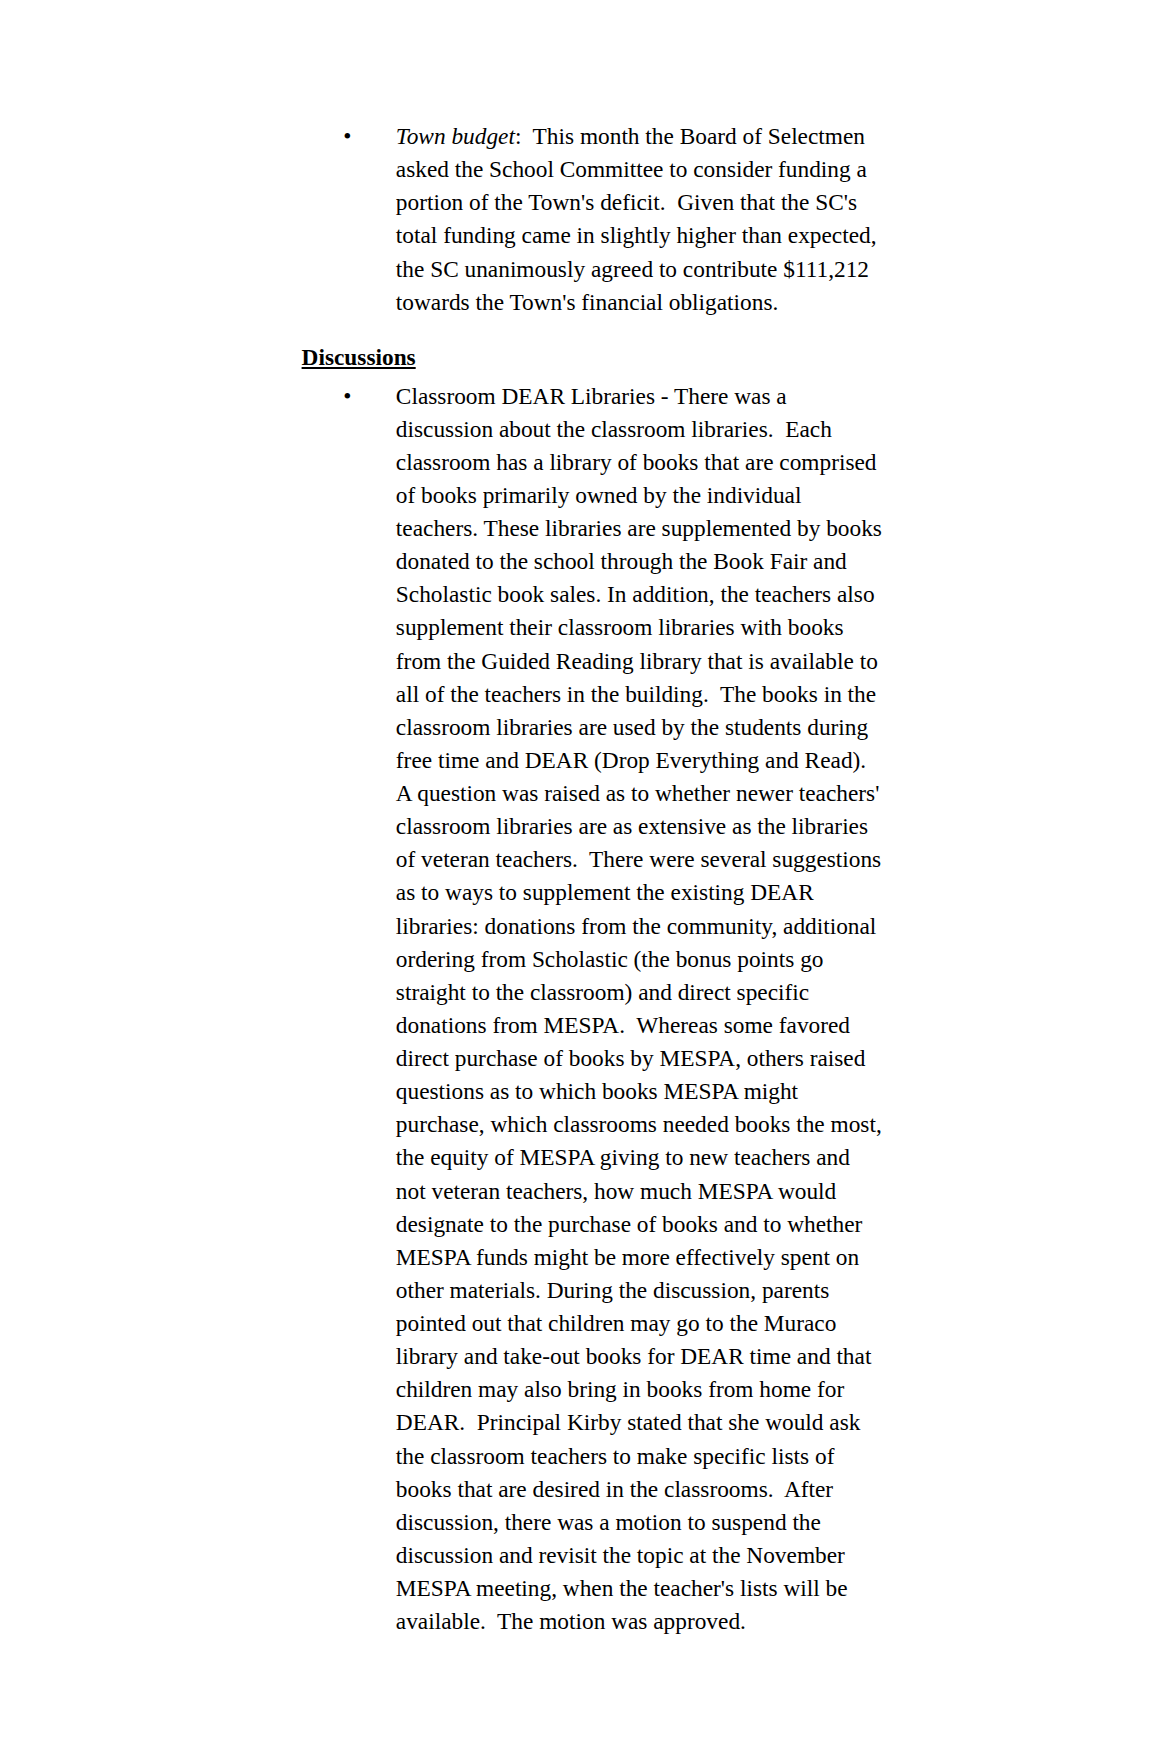Town budget: This month the Board of Selectmen asked the School Committee to consider funding a portion of the Town's deficit. Given that the SC's total funding came in slightly higher than expected, the SC unanimously agreed to contribute $111,212 towards the Town's financial obligations.
Discussions
Classroom DEAR Libraries - There was a discussion about the classroom libraries. Each classroom has a library of books that are comprised of books primarily owned by the individual teachers. These libraries are supplemented by books donated to the school through the Book Fair and Scholastic book sales. In addition, the teachers also supplement their classroom libraries with books from the Guided Reading library that is available to all of the teachers in the building. The books in the classroom libraries are used by the students during free time and DEAR (Drop Everything and Read). A question was raised as to whether newer teachers' classroom libraries are as extensive as the libraries of veteran teachers. There were several suggestions as to ways to supplement the existing DEAR libraries: donations from the community, additional ordering from Scholastic (the bonus points go straight to the classroom) and direct specific donations from MESPA. Whereas some favored direct purchase of books by MESPA, others raised questions as to which books MESPA might purchase, which classrooms needed books the most, the equity of MESPA giving to new teachers and not veteran teachers, how much MESPA would designate to the purchase of books and to whether MESPA funds might be more effectively spent on other materials. During the discussion, parents pointed out that children may go to the Muraco library and take-out books for DEAR time and that children may also bring in books from home for DEAR. Principal Kirby stated that she would ask the classroom teachers to make specific lists of books that are desired in the classrooms. After discussion, there was a motion to suspend the discussion and revisit the topic at the November MESPA meeting, when the teacher's lists will be available. The motion was approved.